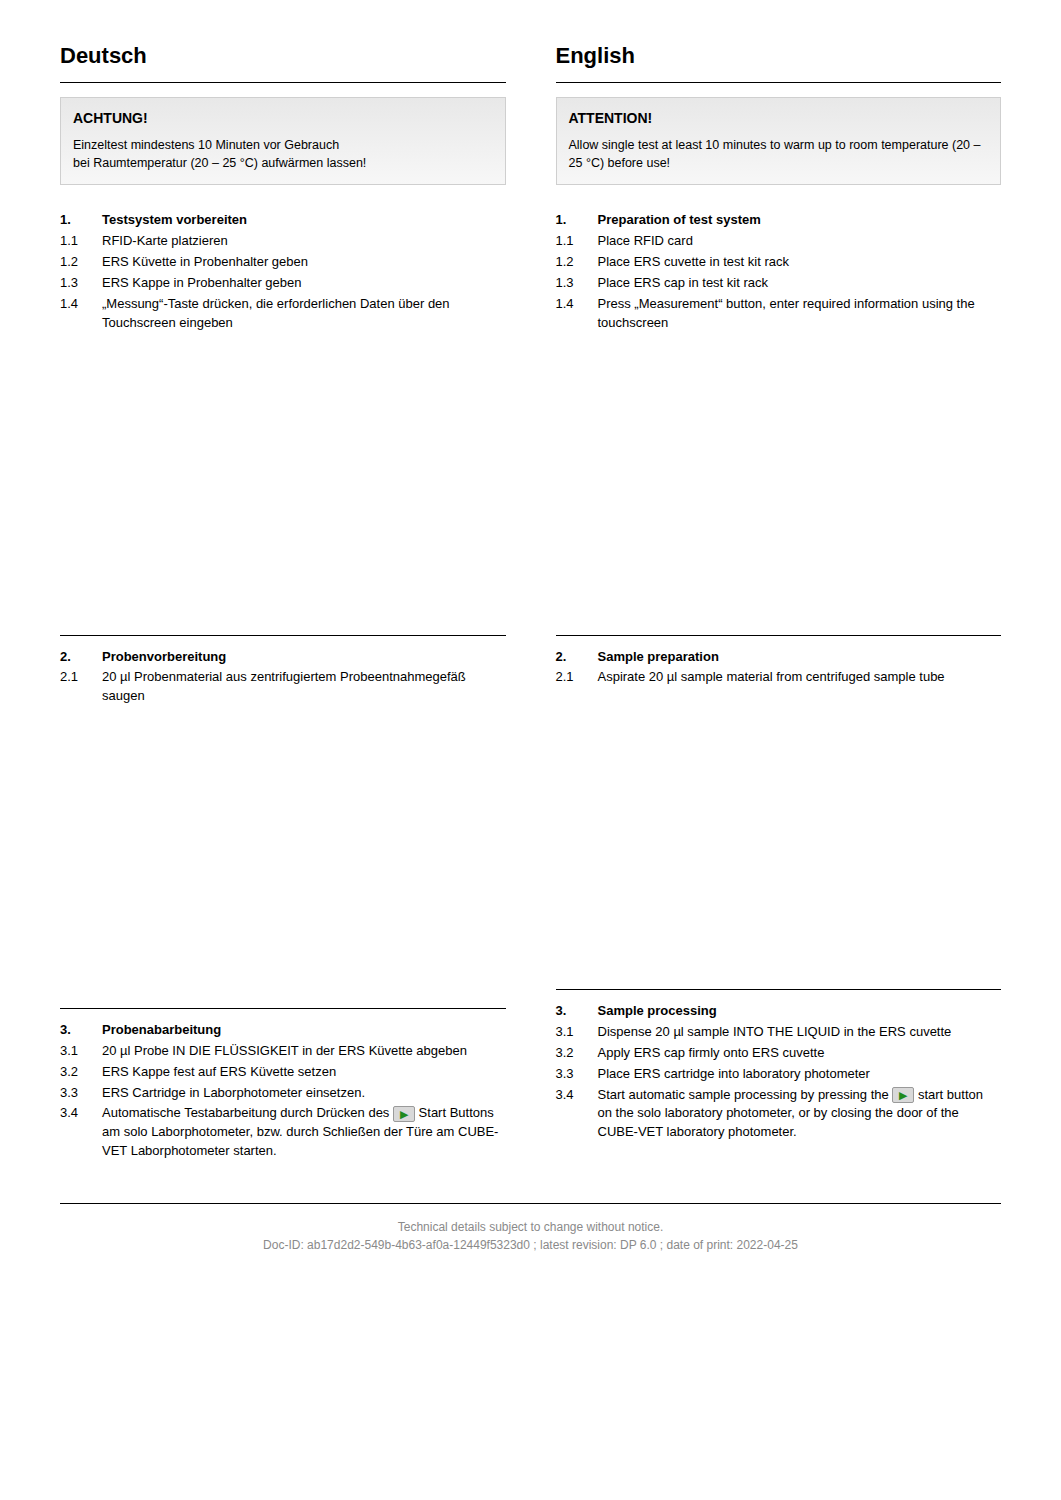Deutsch
ACHTUNG!
Einzeltest mindestens 10 Minuten vor Gebrauch
bei Raumtemperatur (20 – 25 °C) aufwärmen lassen!
| 1. | Testsystem vorbereiten |
| 1.1 | RFID-Karte platzieren |
| 1.2 | ERS Küvette in Probenhalter geben |
| 1.3 | ERS Kappe in Probenhalter geben |
| 1.4 | „Messung“-Taste drücken, die erforderlichen Daten über den Touchscreen eingeben |
| 2. | Probenvorbereitung |
| 2.1 | 20 µl Probenmaterial aus zentrifugiertem Probeentnahmegefäß saugen |
| 3. | Probenabarbeitung |
| 3.1 | 20 µl Probe IN DIE FLÜSSIGKEIT in der ERS Küvette abgeben |
| 3.2 | ERS Kappe fest auf ERS Küvette setzen |
| 3.3 | ERS Cartridge in Laborphotometer einsetzen. |
| 3.4 | Automatische Testabarbeitung durch Drücken des ▶ Start Buttons am solo Laborphotometer, bzw. durch Schließen der Türe am CUBE-VET Laborphotometer starten. |
English
ATTENTION!
Allow single test at least 10 minutes to warm up to room temperature (20 – 25 °C) before use!
| 1. | Preparation of test system |
| 1.1 | Place RFID card |
| 1.2 | Place ERS cuvette in test kit rack |
| 1.3 | Place ERS cap in test kit rack |
| 1.4 | Press „Measurement“ button, enter required information using the touchscreen |
| 2. | Sample preparation |
| 2.1 | Aspirate 20 µl sample material from centrifuged sample tube |
| 3. | Sample processing |
| 3.1 | Dispense 20 µl sample INTO THE LIQUID in the ERS cuvette |
| 3.2 | Apply ERS cap firmly onto ERS cuvette |
| 3.3 | Place ERS cartridge into laboratory photometer |
| 3.4 | Start automatic sample processing by pressing the ▶ start button on the solo laboratory photometer, or by closing the door of the CUBE-VET laboratory photometer. |
Technical details subject to change without notice.
Doc-ID: ab17d2d2-549b-4b63-af0a-12449f5323d0 ; latest revision: DP 6.0 ; date of print: 2022-04-25